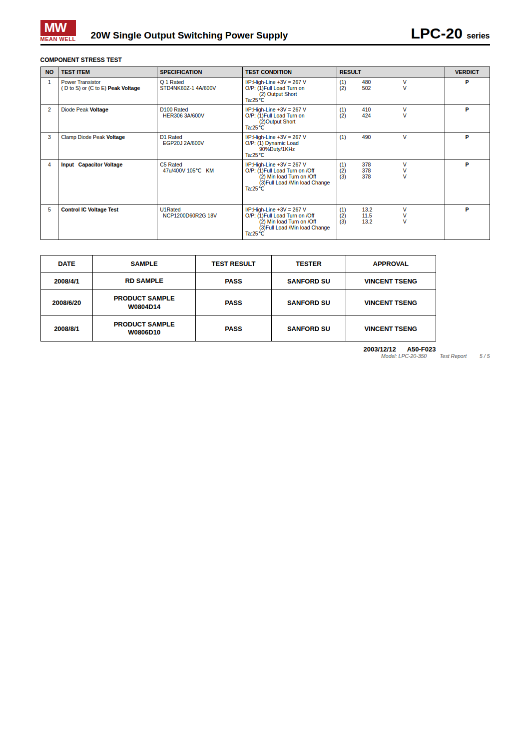MW
MEAN WELL
20W Single Output Switching Power Supply
LPC-20 series
COMPONENT STRESS TEST
| NO | TEST ITEM | SPECIFICATION | TEST CONDITION | RESULT | VERDICT |
| --- | --- | --- | --- | --- | --- |
| 1 | Power Transistor ( D to S) or (C to E) Peak Voltage | Q 1 Rated STD4NK60Z-1 4A/600V | I/P:High-Line +3V = 267 V O/P: (1)Full Load Turn on (2) Output Short Ta:25℃ | (1) 480 V (2) 502 V | P |
| 2 | Diode Peak Voltage | D100 Rated HER306 3A/600V | I/P:High-Line +3V = 267 V O/P: (1)Full Load Turn on (2)Output Short Ta:25℃ | (1) 410 V (2) 424 V | P |
| 3 | Clamp Diode Peak Voltage | D1 Rated EGP20J 2A/600V | I/P:High-Line +3V = 267 V O/P: (1) Dynamic Load 90%Duty/1KHz Ta:25℃ | (1) 490 V | P |
| 4 | Input Capacitor Voltage | C5 Rated 47u/400V 105℃ KM | I/P:High-Line +3V = 267 V O/P: (1)Full Load Turn on /Off (2) Min load Turn on /Off (3)Full Load /Min load Change Ta:25℃ | (1) 378 V (2) 378 V (3) 378 V | P |
| 5 | Control IC Voltage Test | U1Rated NCP1200D60R2G 18V | I/P:High-Line +3V = 267 V O/P: (1)Full Load Turn on /Off (2) Min load Turn on /Off (3)Full Load /Min load Change Ta:25℃ | (1) 13.2 V (2) 11.5 V (3) 13.2 V | P |
| DATE | SAMPLE | TEST RESULT | TESTER | APPROVAL |
| --- | --- | --- | --- | --- |
| 2008/4/1 | RD SAMPLE | PASS | SANFORD SU | VINCENT TSENG |
| 2008/6/20 | PRODUCT SAMPLE W0804D14 | PASS | SANFORD SU | VINCENT TSENG |
| 2008/8/1 | PRODUCT SAMPLE W0806D10 | PASS | SANFORD SU | VINCENT TSENG |
2003/12/12A50-F023
Model: LPC-20-350Test Report 5 / 5